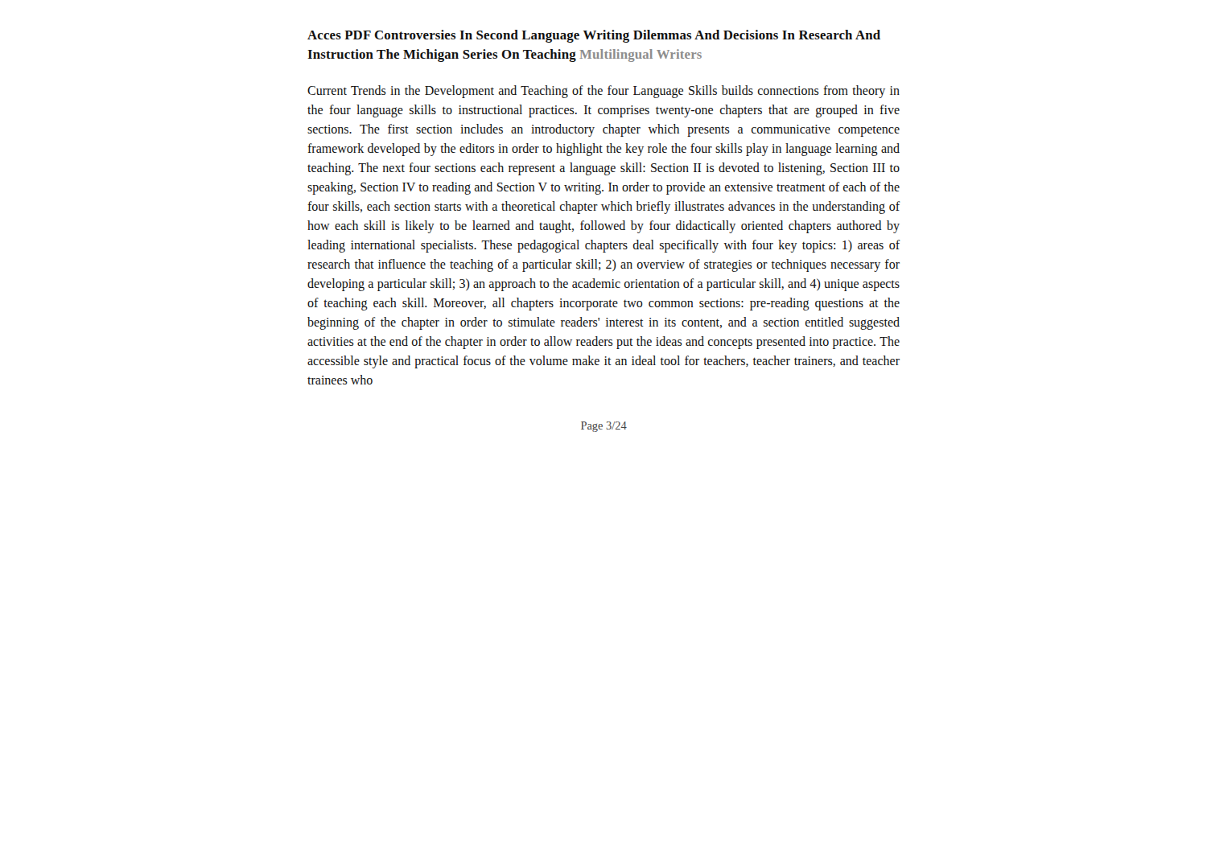Acces PDF Controversies In Second Language Writing Dilemmas And Decisions In Research And Instruction The Michigan Series On Teaching Multilingual Writers
Current Trends in the Development and Teaching of the four Language Skills builds connections from theory in the four language skills to instructional practices. It comprises twenty-one chapters that are grouped in five sections. The first section includes an introductory chapter which presents a communicative competence framework developed by the editors in order to highlight the key role the four skills play in language learning and teaching. The next four sections each represent a language skill: Section II is devoted to listening, Section III to speaking, Section IV to reading and Section V to writing. In order to provide an extensive treatment of each of the four skills, each section starts with a theoretical chapter which briefly illustrates advances in the understanding of how each skill is likely to be learned and taught, followed by four didactically oriented chapters authored by leading international specialists. These pedagogical chapters deal specifically with four key topics: 1) areas of research that influence the teaching of a particular skill; 2) an overview of strategies or techniques necessary for developing a particular skill; 3) an approach to the academic orientation of a particular skill, and 4) unique aspects of teaching each skill. Moreover, all chapters incorporate two common sections: pre-reading questions at the beginning of the chapter in order to stimulate readers' interest in its content, and a section entitled suggested activities at the end of the chapter in order to allow readers put the ideas and concepts presented into practice. The accessible style and practical focus of the volume make it an ideal tool for teachers, teacher trainers, and teacher trainees who
Page 3/24